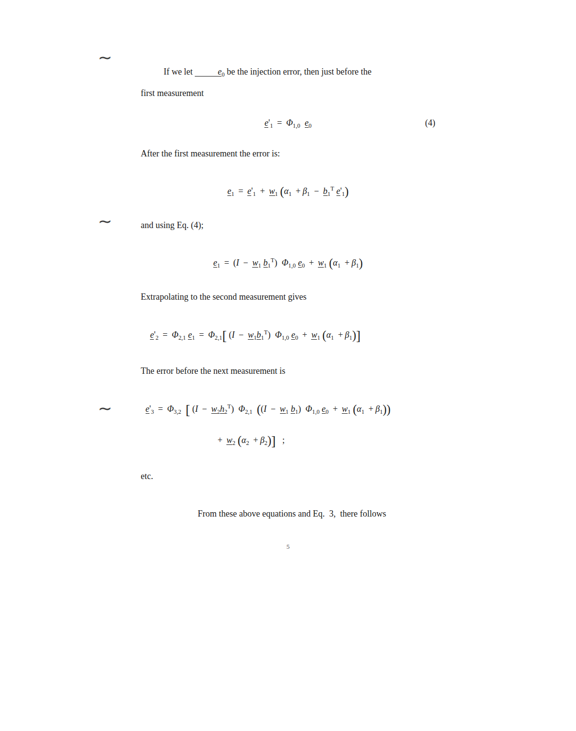∼ ∼ ∼
If we let e0 be the injection error, then just before the
first measurement
e'1 = Φ1,0 e0 (4)
After the first measurement the error is:
e1 = e'1 + w1 (α1 +β1 − b1T e'1)
and using Eq. (4);
e1 = (I − w1 b1T) Φ1,0 e0 + w1 (α1 +β1)
Extrapolating to the second measurement gives
e'2 = Φ2,1 e1 = Φ2,1[ (I − w1b1T) Φ1,0 e0 + w1 (α1 +β1)]
The error before the next measurement is
e'3 = Φ3,2 [ (I − w2h2T) Φ2,1 ((I − w1 b1) Φ1,0 e0 + w1 (α1 +β1))
+ w2 (α2 +β2)] ;
etc.
From these above equations and Eq. 3, there follows
5